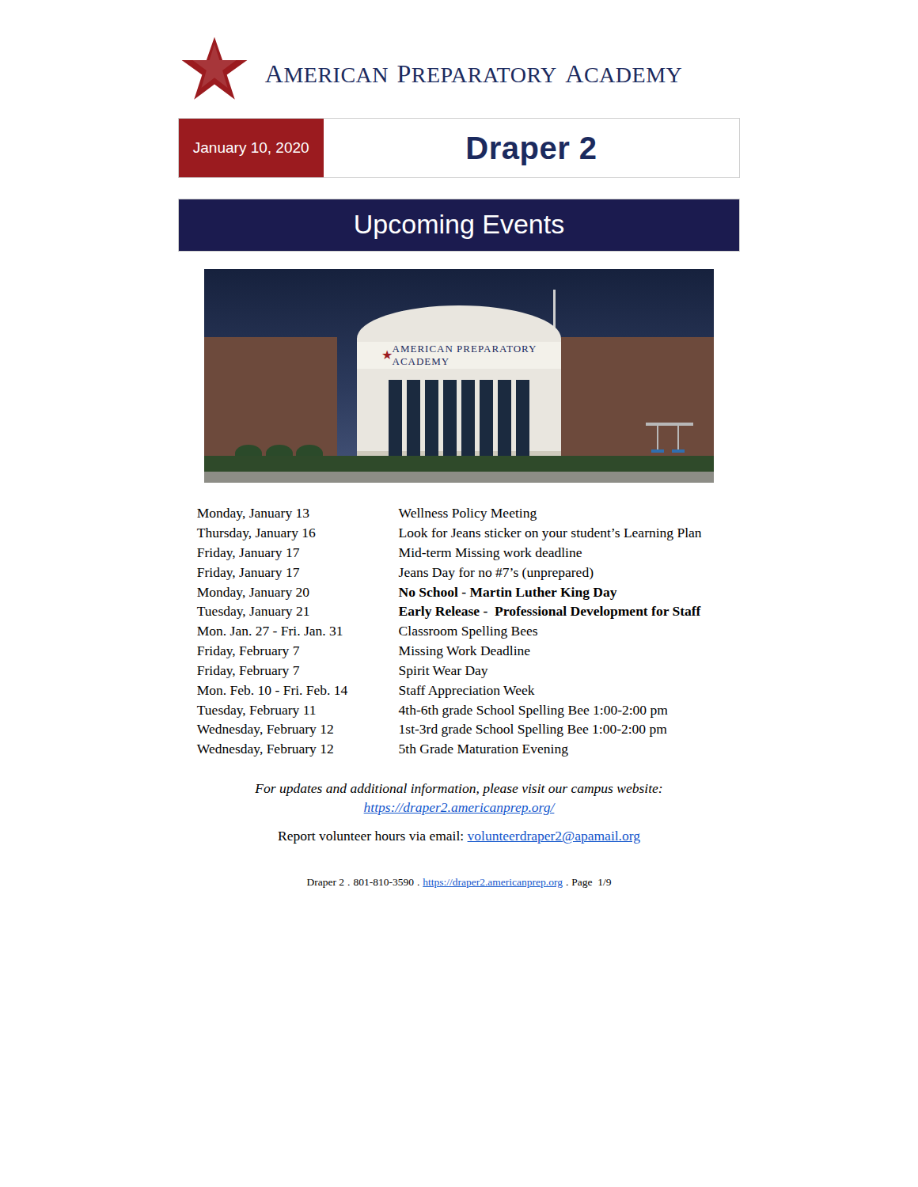American Preparatory Academy
January 10, 2020
Draper 2
Upcoming Events
★ American Preparatory
Academy
| Monday, January 13 | Wellness Policy Meeting |
| Thursday, January 16 | Look for Jeans sticker on your student’s Learning Plan |
| Friday, January 17 | Mid-term Missing work deadline |
| Friday, January 17 | Jeans Day for no #7’s (unprepared) |
| Monday, January 20 | No School - Martin Luther King Day |
| Tuesday, January 21 | Early Release - Professional Development for Staff |
| Mon. Jan. 27 - Fri. Jan. 31 | Classroom Spelling Bees |
| Friday, February 7 | Missing Work Deadline |
| Friday, February 7 | Spirit Wear Day |
| Mon. Feb. 10 - Fri. Feb. 14 | Staff Appreciation Week |
| Tuesday, February 11 | 4th-6th grade School Spelling Bee 1:00-2:00 pm |
| Wednesday, February 12 | 1st-3rd grade School Spelling Bee 1:00-2:00 pm |
| Wednesday, February 12 | 5th Grade Maturation Evening |
For updates and additional information, please visit our campus website:
https://draper2.americanprep.org/
Report volunteer hours via email: volunteerdraper2@apamail.org
Draper 2. 801-810-3590. https://draper2.americanprep.org. Page 1/9